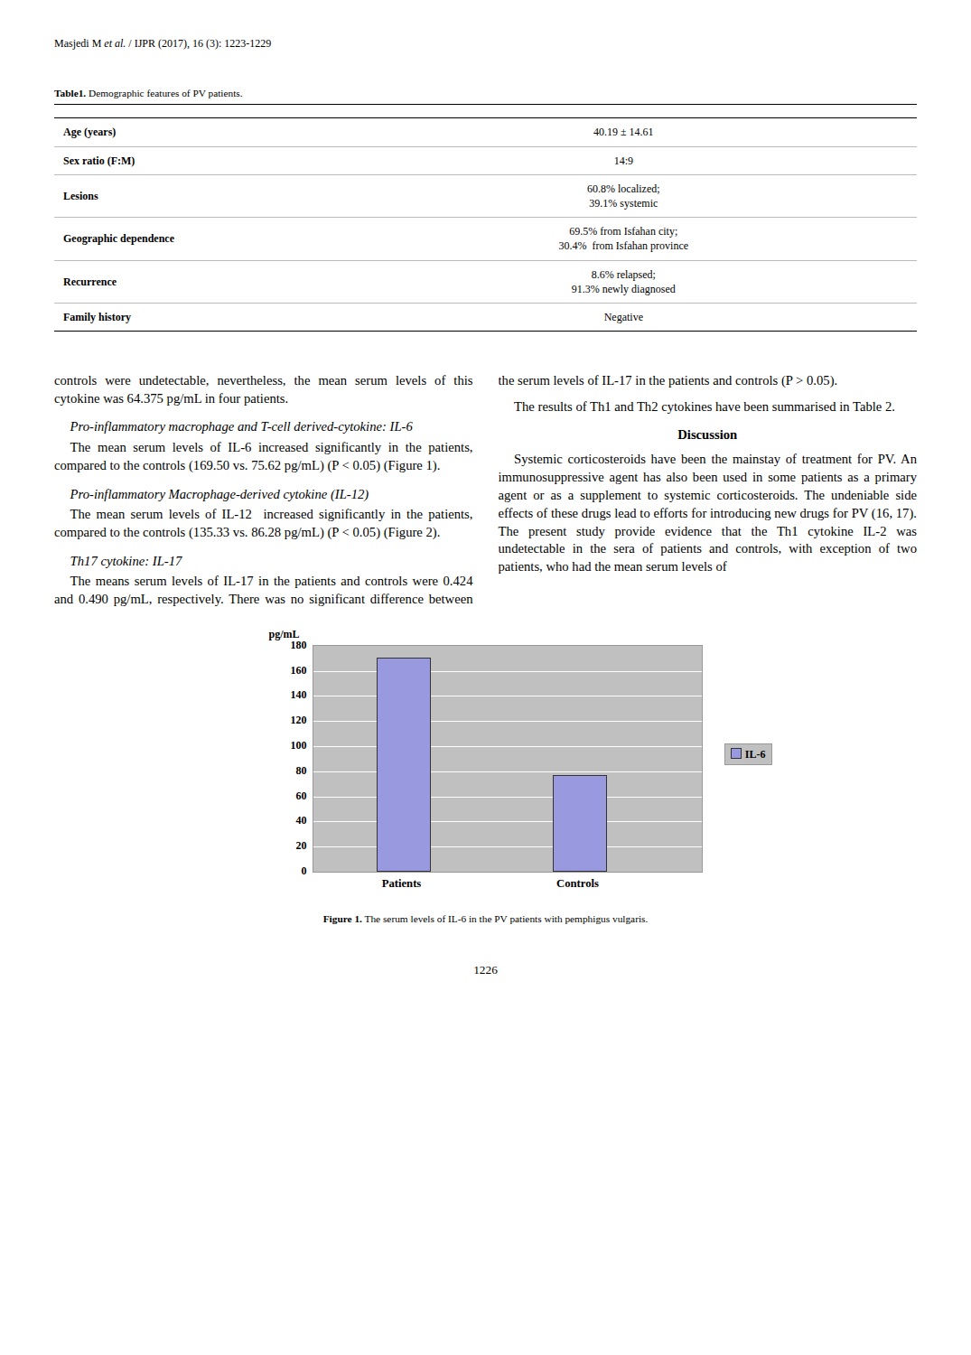Masjedi M et al. / IJPR (2017), 16 (3): 1223-1229
Table1. Demographic features of PV patients.
| Age (years) | 40.19 ± 14.61 |
| Sex ratio (F:M) | 14:9 |
| Lesions | 60.8% localized; 39.1% systemic |
| Geographic dependence | 69.5% from Isfahan city; 30.4% from Isfahan province |
| Recurrence | 8.6% relapsed; 91.3% newly diagnosed |
| Family history | Negative |
controls were undetectable, nevertheless, the mean serum levels of this cytokine was 64.375 pg/mL in four patients.
Pro-inflammatory macrophage and T-cell derived-cytokine: IL-6
The mean serum levels of IL-6 increased significantly in the patients, compared to the controls (169.50 vs. 75.62 pg/mL) (P < 0.05) (Figure 1).
Pro-inflammatory Macrophage-derived cytokine (IL-12)
The mean serum levels of IL-12 increased significantly in the patients, compared to the controls (135.33 vs. 86.28 pg/mL) (P < 0.05) (Figure 2).
Th17 cytokine: IL-17
The means serum levels of IL-17 in the patients and controls were 0.424 and 0.490 pg/mL, respectively. There was no significant difference between the serum levels of IL-17 in the patients and controls (P > 0.05).
The results of Th1 and Th2 cytokines have been summarised in Table 2.
Discussion
Systemic corticosteroids have been the mainstay of treatment for PV. An immunosuppressive agent has also been used in some patients as a primary agent or as a supplement to systemic corticosteroids. The undeniable side effects of these drugs lead to efforts for introducing new drugs for PV (16, 17). The present study provide evidence that the Th1 cytokine IL-2 was undetectable in the sera of patients and controls, with exception of two patients, who had the mean serum levels of
pg/mL
180 160 140 120 100 80 60 40 20 0
IL-6
Patients Controls
Figure 1. The serum levels of IL-6 in the PV patients with pemphigus vulgaris.
1226